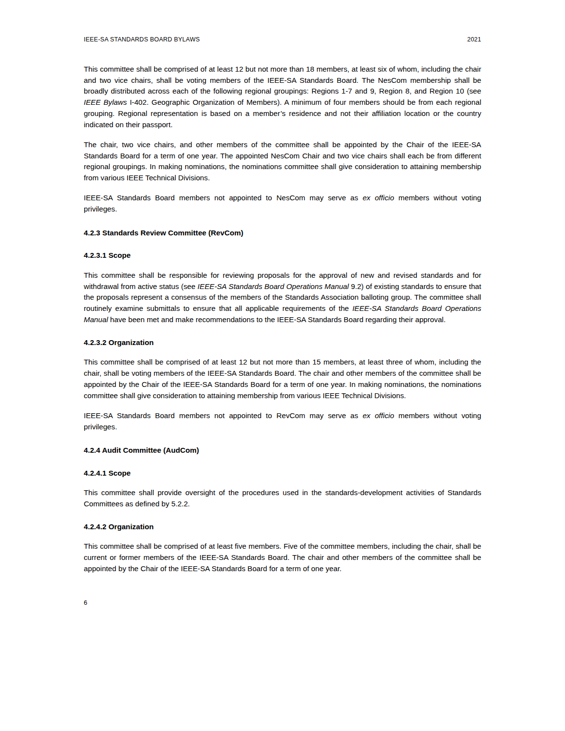IEEE-SA STANDARDS BOARD BYLAWS 2021
This committee shall be comprised of at least 12 but not more than 18 members, at least six of whom, including the chair and two vice chairs, shall be voting members of the IEEE-SA Standards Board. The NesCom membership shall be broadly distributed across each of the following regional groupings: Regions 1-7 and 9, Region 8, and Region 10 (see IEEE Bylaws I-402. Geographic Organization of Members). A minimum of four members should be from each regional grouping. Regional representation is based on a member’s residence and not their affiliation location or the country indicated on their passport.
The chair, two vice chairs, and other members of the committee shall be appointed by the Chair of the IEEE-SA Standards Board for a term of one year. The appointed NesCom Chair and two vice chairs shall each be from different regional groupings. In making nominations, the nominations committee shall give consideration to attaining membership from various IEEE Technical Divisions.
IEEE-SA Standards Board members not appointed to NesCom may serve as ex officio members without voting privileges.
4.2.3 Standards Review Committee (RevCom)
4.2.3.1 Scope
This committee shall be responsible for reviewing proposals for the approval of new and revised standards and for withdrawal from active status (see IEEE-SA Standards Board Operations Manual 9.2) of existing standards to ensure that the proposals represent a consensus of the members of the Standards Association balloting group. The committee shall routinely examine submittals to ensure that all applicable requirements of the IEEE-SA Standards Board Operations Manual have been met and make recommendations to the IEEE-SA Standards Board regarding their approval.
4.2.3.2 Organization
This committee shall be comprised of at least 12 but not more than 15 members, at least three of whom, including the chair, shall be voting members of the IEEE-SA Standards Board. The chair and other members of the committee shall be appointed by the Chair of the IEEE-SA Standards Board for a term of one year. In making nominations, the nominations committee shall give consideration to attaining membership from various IEEE Technical Divisions.
IEEE-SA Standards Board members not appointed to RevCom may serve as ex officio members without voting privileges.
4.2.4 Audit Committee (AudCom)
4.2.4.1 Scope
This committee shall provide oversight of the procedures used in the standards-development activities of Standards Committees as defined by 5.2.2.
4.2.4.2 Organization
This committee shall be comprised of at least five members. Five of the committee members, including the chair, shall be current or former members of the IEEE-SA Standards Board. The chair and other members of the committee shall be appointed by the Chair of the IEEE-SA Standards Board for a term of one year.
6